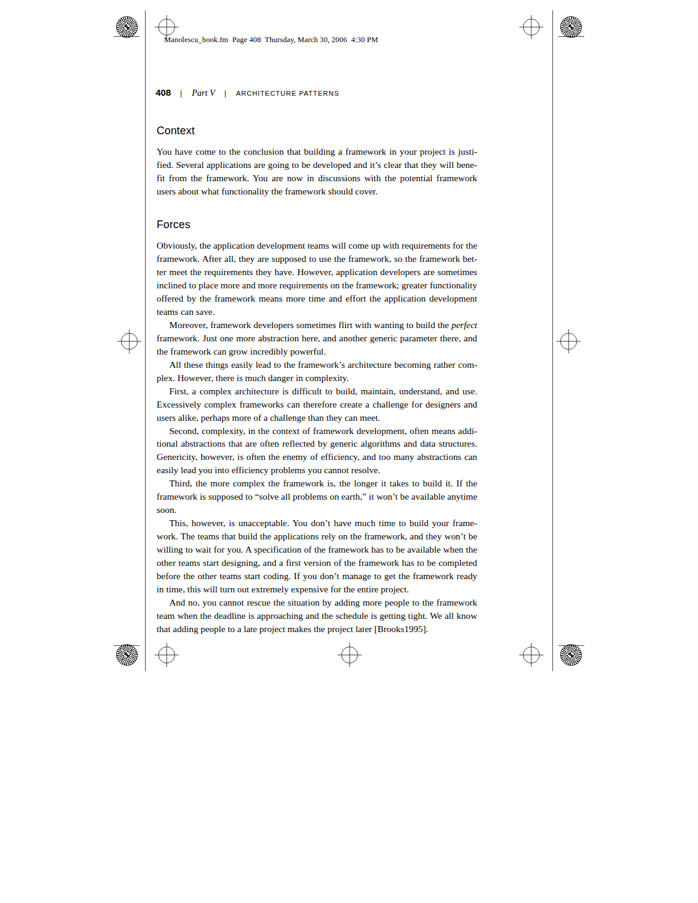Manolescu_book.fm Page 408 Thursday, March 30, 2006 4:30 PM
408 | Part V | Architecture Patterns
Context
You have come to the conclusion that building a framework in your project is justified. Several applications are going to be developed and it’s clear that they will benefit from the framework. You are now in discussions with the potential framework users about what functionality the framework should cover.
Forces
Obviously, the application development teams will come up with requirements for the framework. After all, they are supposed to use the framework, so the framework better meet the requirements they have. However, application developers are sometimes inclined to place more and more requirements on the framework; greater functionality offered by the framework means more time and effort the application development teams can save.
Moreover, framework developers sometimes flirt with wanting to build the perfect framework. Just one more abstraction here, and another generic parameter there, and the framework can grow incredibly powerful.
All these things easily lead to the framework’s architecture becoming rather complex. However, there is much danger in complexity.
First, a complex architecture is difficult to build, maintain, understand, and use. Excessively complex frameworks can therefore create a challenge for designers and users alike, perhaps more of a challenge than they can meet.
Second, complexity, in the context of framework development, often means additional abstractions that are often reflected by generic algorithms and data structures. Genericity, however, is often the enemy of efficiency, and too many abstractions can easily lead you into efficiency problems you cannot resolve.
Third, the more complex the framework is, the longer it takes to build it. If the framework is supposed to “solve all problems on earth,” it won’t be available anytime soon.
This, however, is unacceptable. You don’t have much time to build your framework. The teams that build the applications rely on the framework, and they won’t be willing to wait for you. A specification of the framework has to be available when the other teams start designing, and a first version of the framework has to be completed before the other teams start coding. If you don’t manage to get the framework ready in time, this will turn out extremely expensive for the entire project.
And no, you cannot rescue the situation by adding more people to the framework team when the deadline is approaching and the schedule is getting tight. We all know that adding people to a late project makes the project later [Brooks1995].